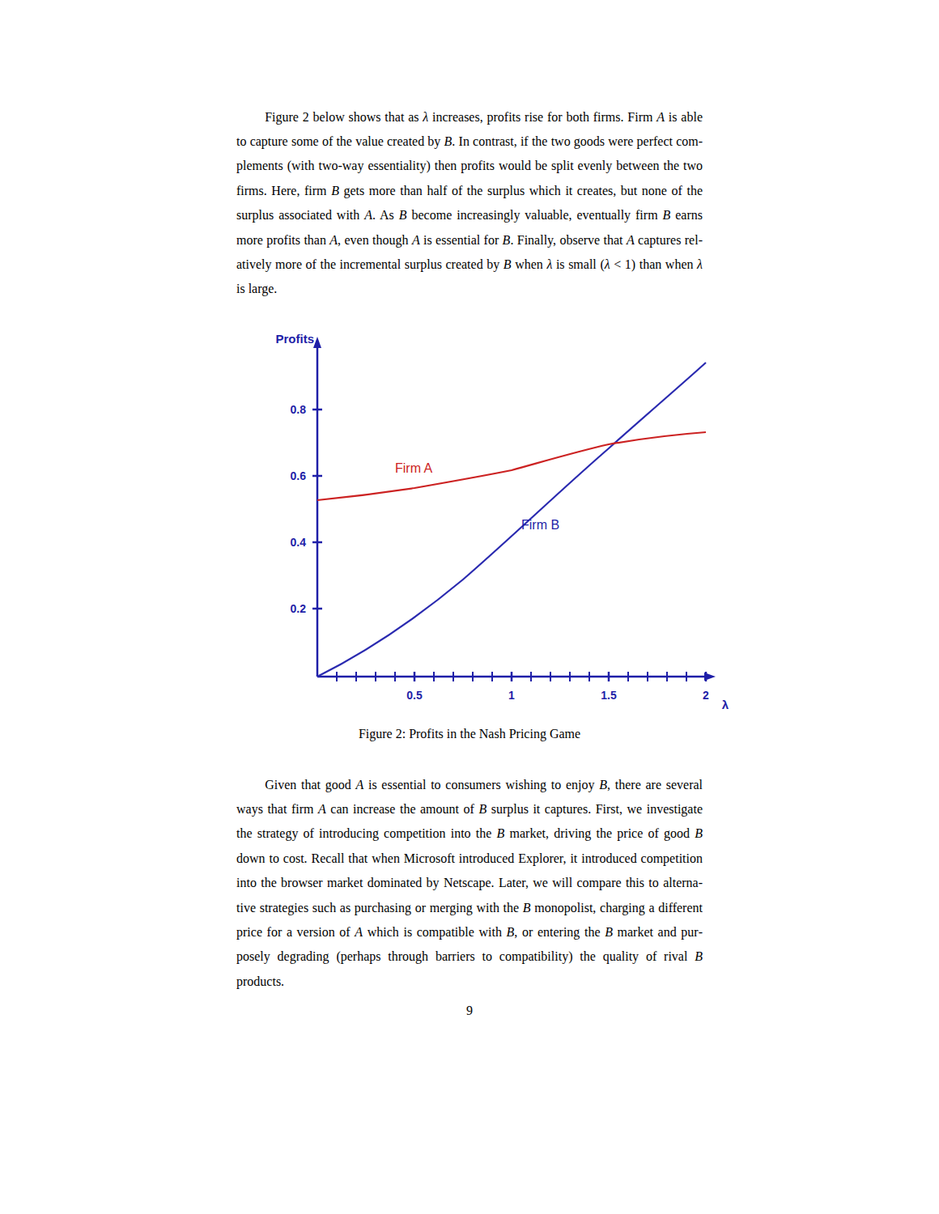Figure 2 below shows that as λ increases, profits rise for both firms. Firm A is able to capture some of the value created by B. In contrast, if the two goods were perfect complements (with two-way essentiality) then profits would be split evenly between the two firms. Here, firm B gets more than half of the surplus which it creates, but none of the surplus associated with A. As B become increasingly valuable, eventually firm B earns more profits than A, even though A is essential for B. Finally, observe that A captures relatively more of the incremental surplus created by B when λ is small (λ < 1) than when λ is large.
0.8 0.6 0.4 0.2 0.5 1 1.5 2 Profits λ Firm A Firm B
Figure 2: Profits in the Nash Pricing Game
Given that good A is essential to consumers wishing to enjoy B, there are several ways that firm A can increase the amount of B surplus it captures. First, we investigate the strategy of introducing competition into the B market, driving the price of good B down to cost. Recall that when Microsoft introduced Explorer, it introduced competition into the browser market dominated by Netscape. Later, we will compare this to alternative strategies such as purchasing or merging with the B monopolist, charging a different price for a version of A which is compatible with B, or entering the B market and purposely degrading (perhaps through barriers to compatibility) the quality of rival B products.
9